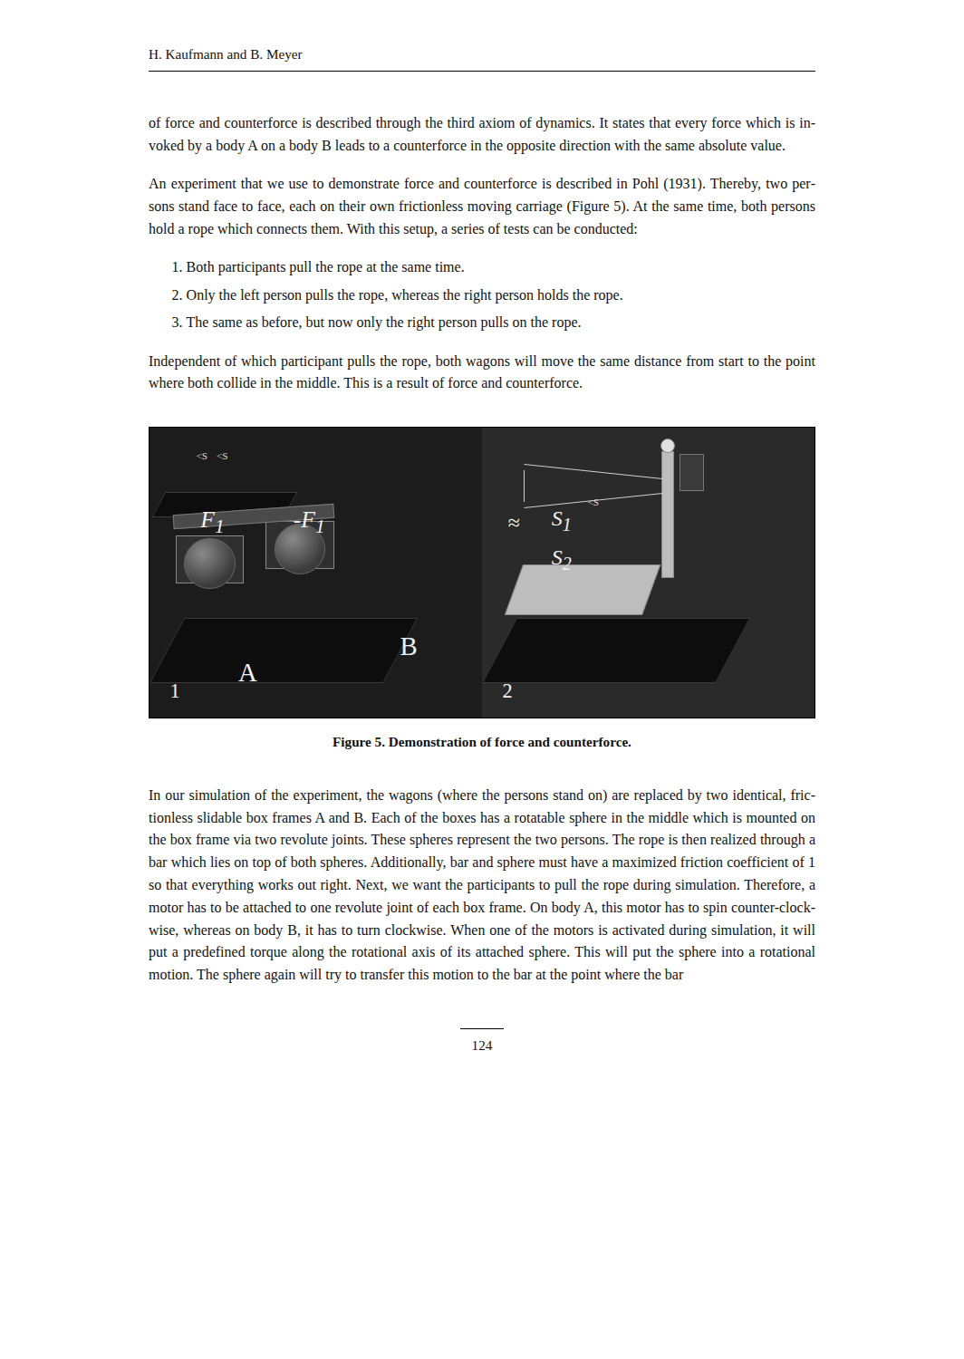H. Kaufmann and B. Meyer
of force and counterforce is described through the third axiom of dynamics. It states that every force which is invoked by a body A on a body B leads to a counterforce in the opposite direction with the same absolute value.
An experiment that we use to demonstrate force and counterforce is described in Pohl (1931). Thereby, two persons stand face to face, each on their own frictionless moving carriage (Figure 5). At the same time, both persons hold a rope which connects them. With this setup, a series of tests can be conducted:
Both participants pull the rope at the same time.
Only the left person pulls the rope, whereas the right person holds the rope.
The same as before, but now only the right person pulls on the rope.
Independent of which participant pulls the rope, both wagons will move the same distance from start to the point where both collide in the middle. This is a result of force and counterforce.
F1
-F1
A
B
<S
<S
1
≈
S1
S2
<S
2
Figure 5. Demonstration of force and counterforce.
In our simulation of the experiment, the wagons (where the persons stand on) are replaced by two identical, frictionless slidable box frames A and B. Each of the boxes has a rotatable sphere in the middle which is mounted on the box frame via two revolute joints. These spheres represent the two persons. The rope is then realized through a bar which lies on top of both spheres. Additionally, bar and sphere must have a maximized friction coefficient of 1 so that everything works out right. Next, we want the participants to pull the rope during simulation. Therefore, a motor has to be attached to one revolute joint of each box frame. On body A, this motor has to spin counter-clockwise, whereas on body B, it has to turn clockwise. When one of the motors is activated during simulation, it will put a predefined torque along the rotational axis of its attached sphere. This will put the sphere into a rotational motion. The sphere again will try to transfer this motion to the bar at the point where the bar
124